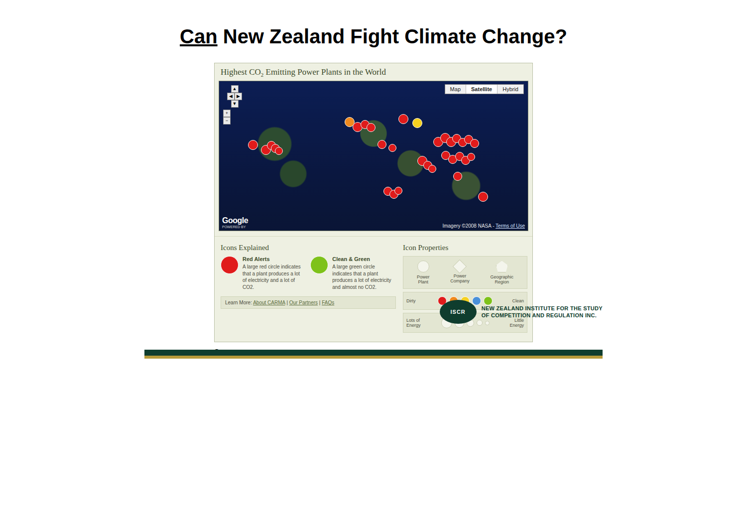Can New Zealand Fight Climate Change?
Highest CO2 Emitting Power Plants in the World
Map Satellite Hybrid
▲
◀ ▶
▼
+ −
GooglePOWERED BY
Imagery ©2008 NASA - Terms of Use
Icons Explained
Red Alerts
A large red circle indicates that a plant produces a lot of electricity and a lot of CO2.
Clean & Green
A large green circle indicates that a plant produces a lot of electricity and almost no CO2.
Learn More: About CARMA | Our Partners | FAQs
Icon Properties
Power
Plant
Power
Company
Geographic
Region
Dirty
Clean
Lots of
Energy
Little
Energy
Source: www.carma.org
ISCR
NEW ZEALAND INSTITUTE FOR THE STUDY
OF COMPETITION AND REGULATION INC.